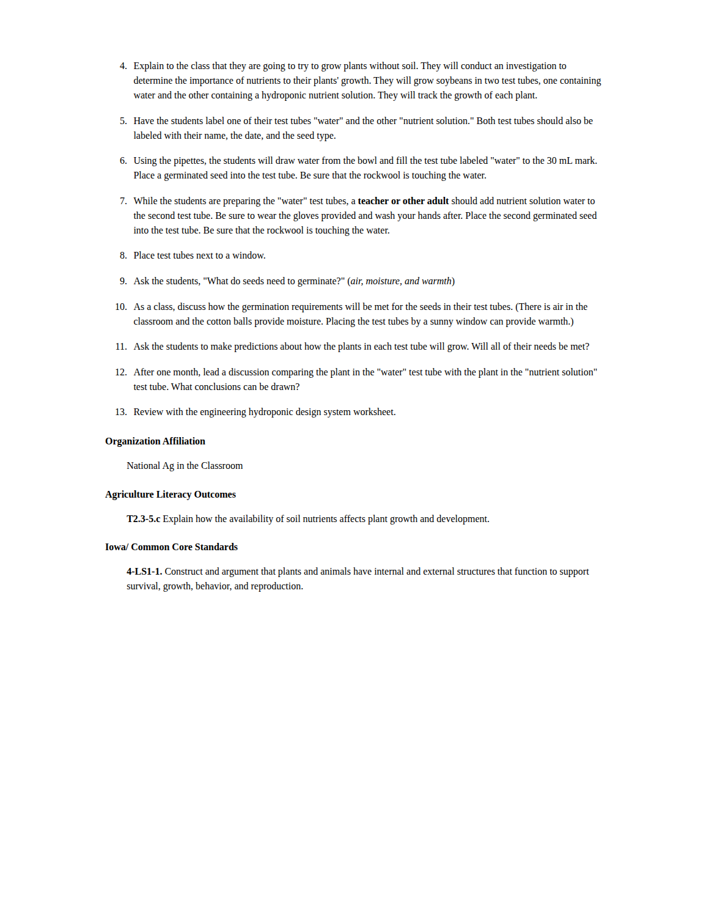Explain to the class that they are going to try to grow plants without soil. They will conduct an investigation to determine the importance of nutrients to their plants' growth. They will grow soybeans in two test tubes, one containing water and the other containing a hydroponic nutrient solution. They will track the growth of each plant.
Have the students label one of their test tubes "water" and the other "nutrient solution." Both test tubes should also be labeled with their name, the date, and the seed type.
Using the pipettes, the students will draw water from the bowl and fill the test tube labeled "water" to the 30 mL mark. Place a germinated seed into the test tube. Be sure that the rockwool is touching the water.
While the students are preparing the "water" test tubes, a teacher or other adult should add nutrient solution water to the second test tube. Be sure to wear the gloves provided and wash your hands after. Place the second germinated seed into the test tube. Be sure that the rockwool is touching the water.
Place test tubes next to a window.
Ask the students, "What do seeds need to germinate?" (air, moisture, and warmth)
As a class, discuss how the germination requirements will be met for the seeds in their test tubes. (There is air in the classroom and the cotton balls provide moisture. Placing the test tubes by a sunny window can provide warmth.)
Ask the students to make predictions about how the plants in each test tube will grow. Will all of their needs be met?
After one month, lead a discussion comparing the plant in the "water" test tube with the plant in the "nutrient solution" test tube. What conclusions can be drawn?
Review with the engineering hydroponic design system worksheet.
Organization Affiliation
National Ag in the Classroom
Agriculture Literacy Outcomes
T2.3-5.c Explain how the availability of soil nutrients affects plant growth and development.
Iowa/ Common Core Standards
4-LS1-1. Construct and argument that plants and animals have internal and external structures that function to support survival, growth, behavior, and reproduction.